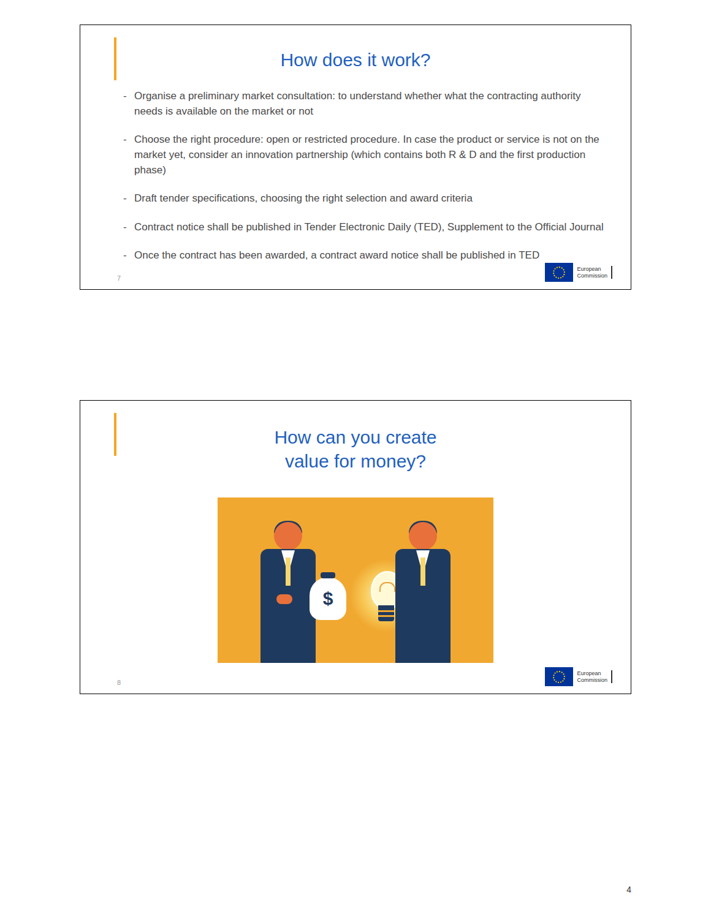How does it work?
Organise a preliminary market consultation: to understand whether what the contracting authority needs is available on the market or not
Choose the right procedure: open or restricted procedure. In case the product or service is not on the market yet, consider an innovation partnership (which contains both R & D and the first production phase)
Draft tender specifications, choosing the right selection and award criteria
Contract notice shall be published in Tender Electronic Daily (TED), Supplement to the Official Journal
Once the contract has been awarded, a contract award notice shall be published in TED
7
European
Commission
How can you create
value for money?
$
8
European
Commission
4